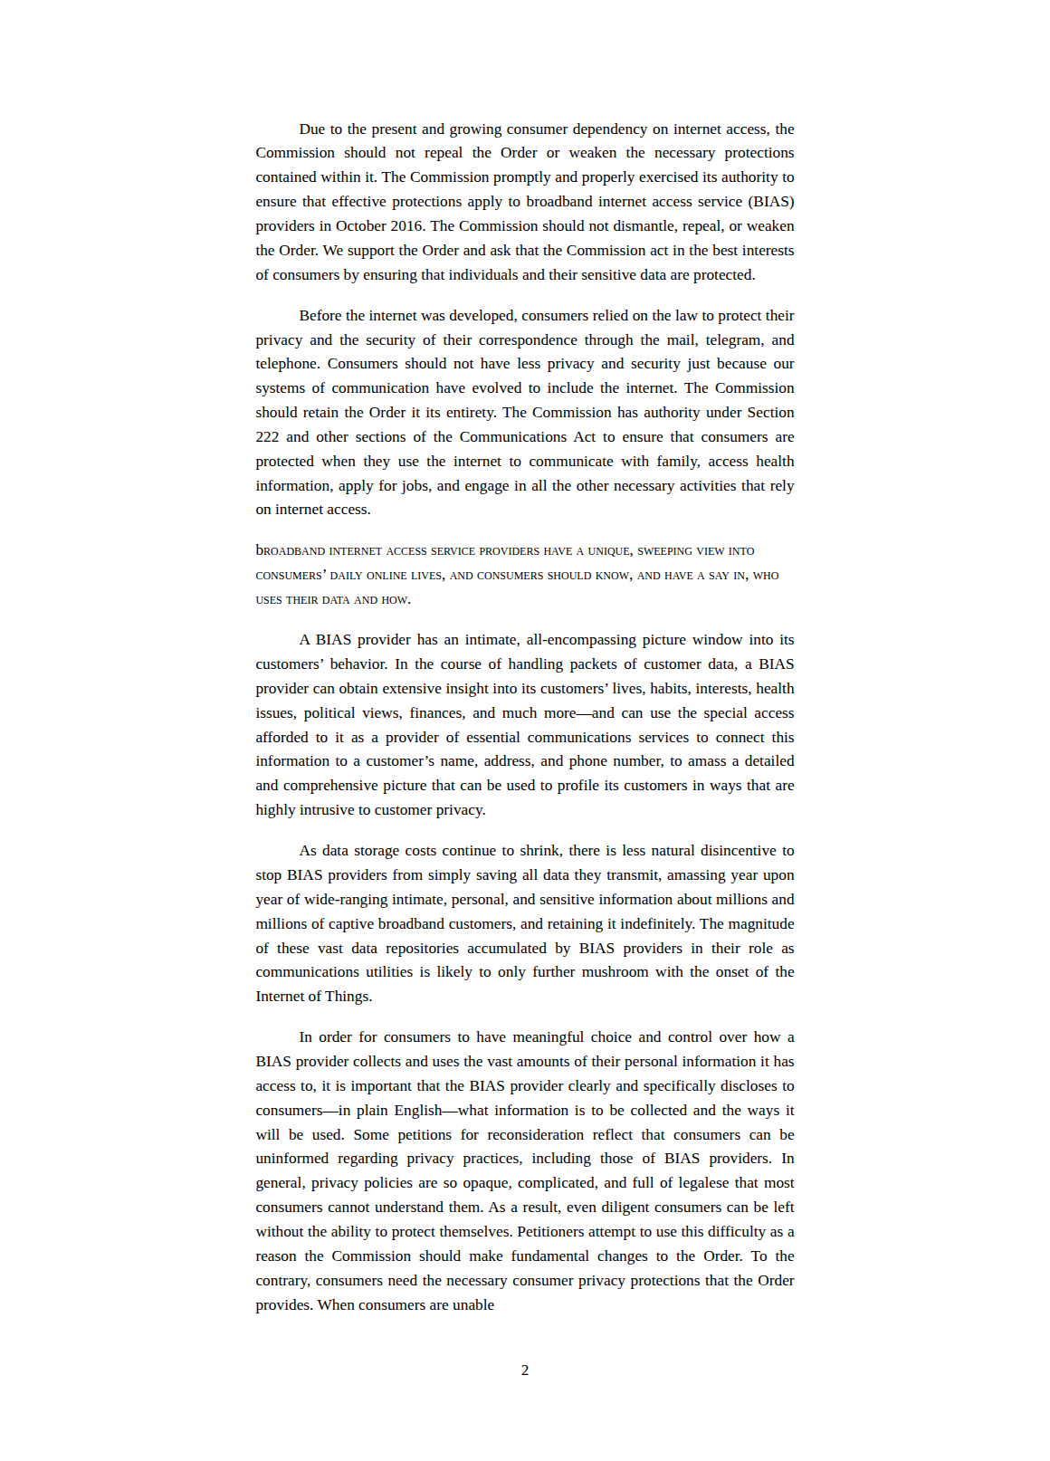Due to the present and growing consumer dependency on internet access, the Commission should not repeal the Order or weaken the necessary protections contained within it. The Commission promptly and properly exercised its authority to ensure that effective protections apply to broadband internet access service (BIAS) providers in October 2016. The Commission should not dismantle, repeal, or weaken the Order. We support the Order and ask that the Commission act in the best interests of consumers by ensuring that individuals and their sensitive data are protected.
Before the internet was developed, consumers relied on the law to protect their privacy and the security of their correspondence through the mail, telegram, and telephone. Consumers should not have less privacy and security just because our systems of communication have evolved to include the internet. The Commission should retain the Order it its entirety. The Commission has authority under Section 222 and other sections of the Communications Act to ensure that consumers are protected when they use the internet to communicate with family, access health information, apply for jobs, and engage in all the other necessary activities that rely on internet access.
BROADBAND INTERNET ACCESS SERVICE PROVIDERS HAVE A UNIQUE, SWEEPING VIEW INTO CONSUMERS’ DAILY ONLINE LIVES, AND CONSUMERS SHOULD KNOW, AND HAVE A SAY IN, WHO USES THEIR DATA AND HOW.
A BIAS provider has an intimate, all-encompassing picture window into its customers’ behavior. In the course of handling packets of customer data, a BIAS provider can obtain extensive insight into its customers’ lives, habits, interests, health issues, political views, finances, and much more—and can use the special access afforded to it as a provider of essential communications services to connect this information to a customer’s name, address, and phone number, to amass a detailed and comprehensive picture that can be used to profile its customers in ways that are highly intrusive to customer privacy.
As data storage costs continue to shrink, there is less natural disincentive to stop BIAS providers from simply saving all data they transmit, amassing year upon year of wide-ranging intimate, personal, and sensitive information about millions and millions of captive broadband customers, and retaining it indefinitely. The magnitude of these vast data repositories accumulated by BIAS providers in their role as communications utilities is likely to only further mushroom with the onset of the Internet of Things.
In order for consumers to have meaningful choice and control over how a BIAS provider collects and uses the vast amounts of their personal information it has access to, it is important that the BIAS provider clearly and specifically discloses to consumers—in plain English—what information is to be collected and the ways it will be used. Some petitions for reconsideration reflect that consumers can be uninformed regarding privacy practices, including those of BIAS providers. In general, privacy policies are so opaque, complicated, and full of legalese that most consumers cannot understand them. As a result, even diligent consumers can be left without the ability to protect themselves. Petitioners attempt to use this difficulty as a reason the Commission should make fundamental changes to the Order. To the contrary, consumers need the necessary consumer privacy protections that the Order provides. When consumers are unable
2